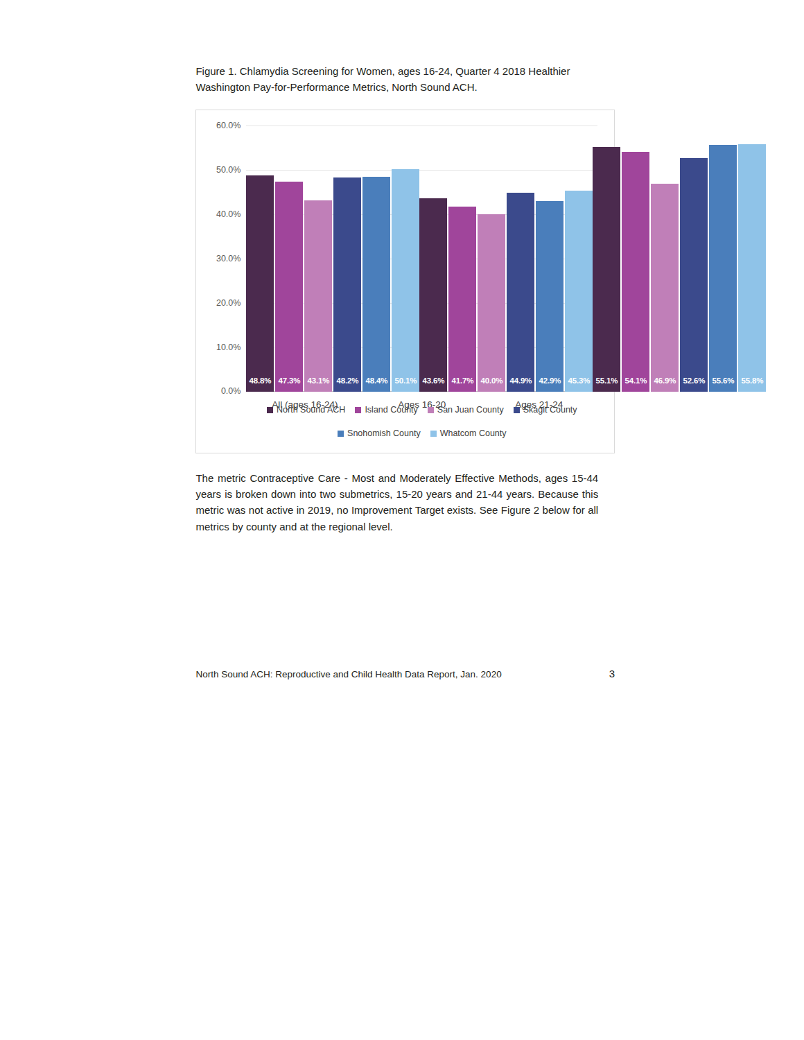Figure 1. Chlamydia Screening for Women, ages 16-24, Quarter 4 2018 Healthier Washington Pay-for-Performance Metrics, North Sound ACH.
60.0%
50.0%
40.0%
30.0%
20.0%
10.0%
0.0%
48.8%
47.3%
43.1%
48.2%
48.4%
50.1%
43.6%
41.7%
40.0%
44.9%
42.9%
45.3%
55.1%
54.1%
46.9%
52.6%
55.6%
55.8%
All (ages 16-24)
Ages 16-20
Ages 21-24
North Sound ACH Island County San Juan County Skagit County Snohomish County Whatcom County
The metric Contraceptive Care - Most and Moderately Effective Methods, ages 15-44 years is broken down into two submetrics, 15-20 years and 21-44 years. Because this metric was not active in 2019, no Improvement Target exists. See Figure 2 below for all metrics by county and at the regional level.
North Sound ACH: Reproductive and Child Health Data Report, Jan. 2020
3